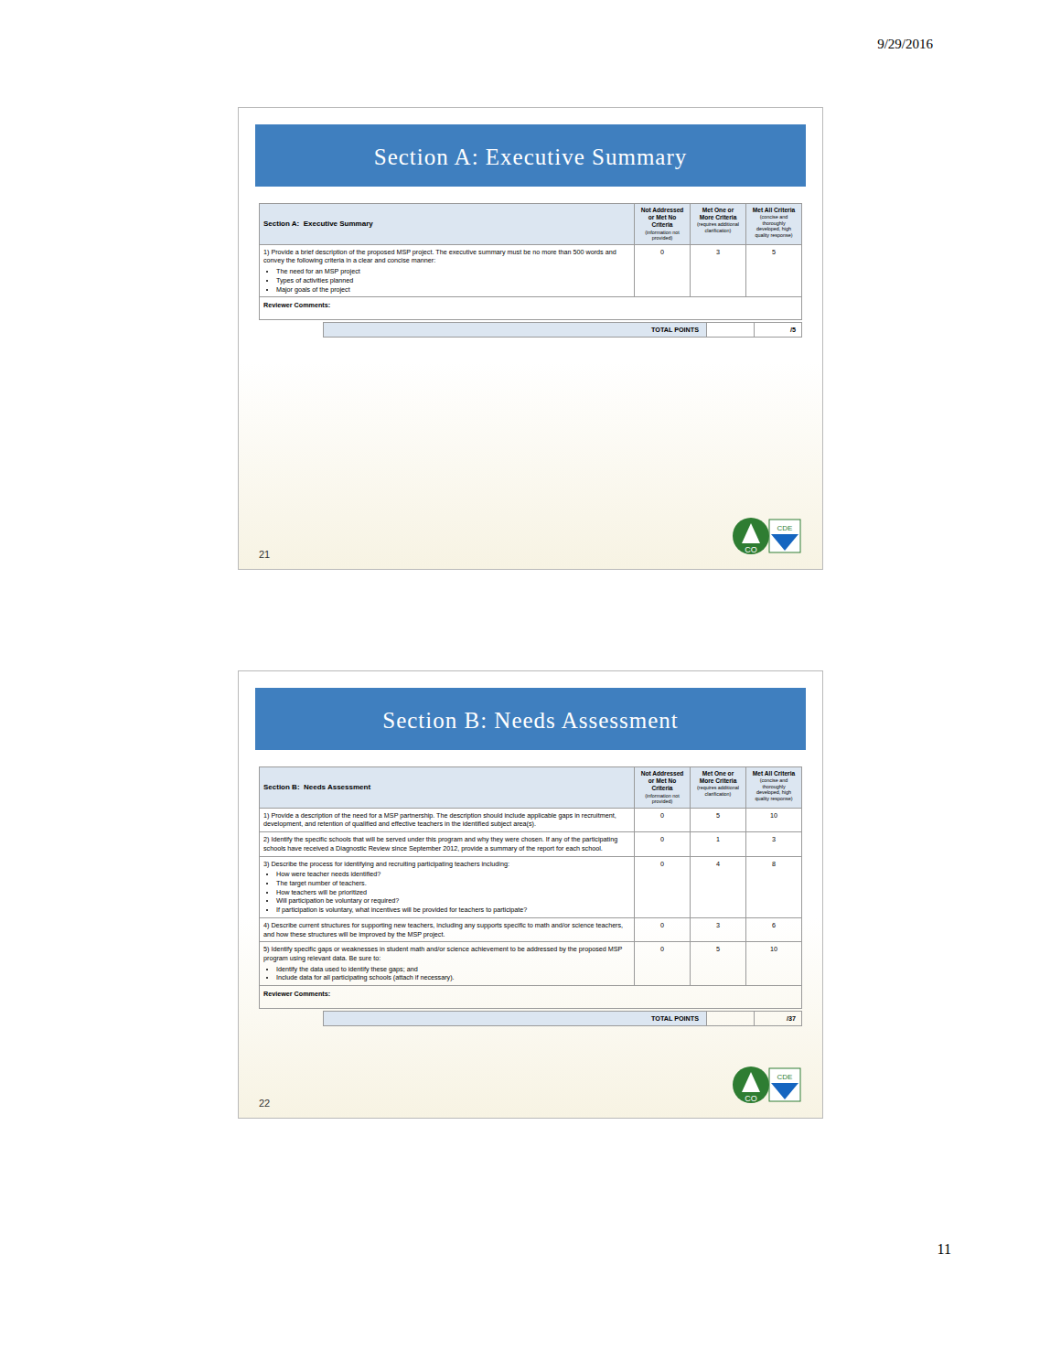9/29/2016
Section A: Executive Summary
| Section A: Executive Summary | Not Addressed or Met No Criteria (information not provided) | Met One or More Criteria (requires additional clarification) | Met All Criteria (concise and thoroughly developed, high quality response) |
| --- | --- | --- | --- |
| 1) Provide a brief description of the proposed MSP project. The executive summary must be no more than 500 words and convey the following criteria in a clear and concise manner: The need for an MSP project Types of activities planned Major goals of the project | 0 | 3 | 5 |
| Reviewer Comments: |
TOTAL POINTS
/5
21
CO CDE
Section B: Needs Assessment
| Section B: Needs Assessment | Not Addressed or Met No Criteria (information not provided) | Met One or More Criteria (requires additional clarification) | Met All Criteria (concise and thoroughly developed, high quality response) |
| --- | --- | --- | --- |
| 1) Provide a description of the need for a MSP partnership. The description should include applicable gaps in recruitment, development, and retention of qualified and effective teachers in the identified subject area(s). | 0 | 5 | 10 |
| 2) Identify the specific schools that will be served under this program and why they were chosen. If any of the participating schools have received a Diagnostic Review since September 2012, provide a summary of the report for each school. | 0 | 1 | 3 |
| 3) Describe the process for identifying and recruiting participating teachers including: How were teacher needs identified? The target number of teachers. How teachers will be prioritized Will participation be voluntary or required? If participation is voluntary, what incentives will be provided for teachers to participate? | 0 | 4 | 8 |
| 4) Describe current structures for supporting new teachers, including any supports specific to math and/or science teachers, and how these structures will be improved by the MSP project. | 0 | 3 | 6 |
| 5) Identify specific gaps or weaknesses in student math and/or science achievement to be addressed by the proposed MSP program using relevant data. Be sure to: Identify the data used to identify these gaps; and Include data for all participating schools (attach if necessary). | 0 | 5 | 10 |
| Reviewer Comments: |
TOTAL POINTS
/37
22
CO CDE
11